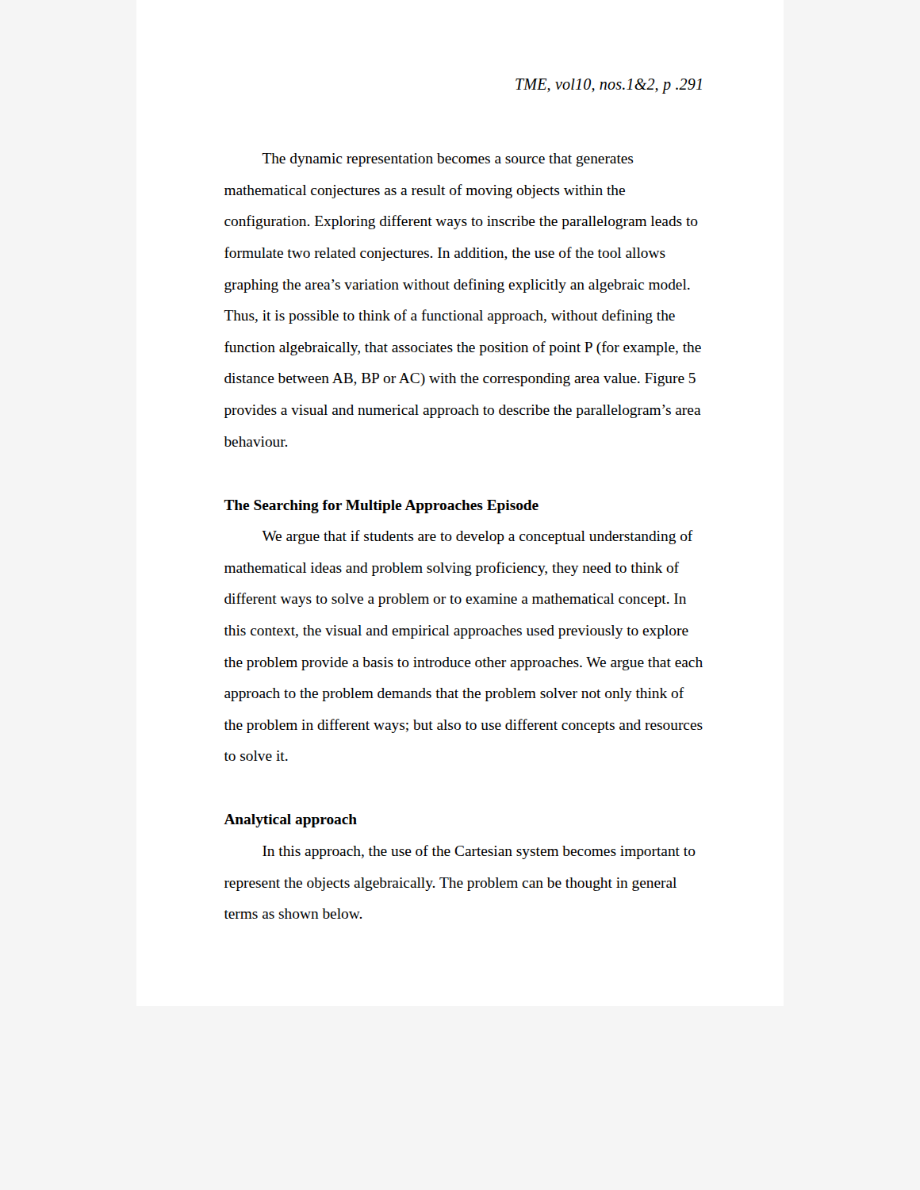TME, vol10, nos.1&2, p .291
The dynamic representation becomes a source that generates mathematical conjectures as a result of moving objects within the configuration. Exploring different ways to inscribe the parallelogram leads to formulate two related conjectures. In addition, the use of the tool allows graphing the area’s variation without defining explicitly an algebraic model. Thus, it is possible to think of a functional approach, without defining the function algebraically, that associates the position of point P (for example, the distance between AB, BP or AC) with the corresponding area value. Figure 5 provides a visual and numerical approach to describe the parallelogram’s area behaviour.
The Searching for Multiple Approaches Episode
We argue that if students are to develop a conceptual understanding of mathematical ideas and problem solving proficiency, they need to think of different ways to solve a problem or to examine a mathematical concept. In this context, the visual and empirical approaches used previously to explore the problem provide a basis to introduce other approaches. We argue that each approach to the problem demands that the problem solver not only think of the problem in different ways; but also to use different concepts and resources to solve it.
Analytical approach
In this approach, the use of the Cartesian system becomes important to represent the objects algebraically. The problem can be thought in general terms as shown below.